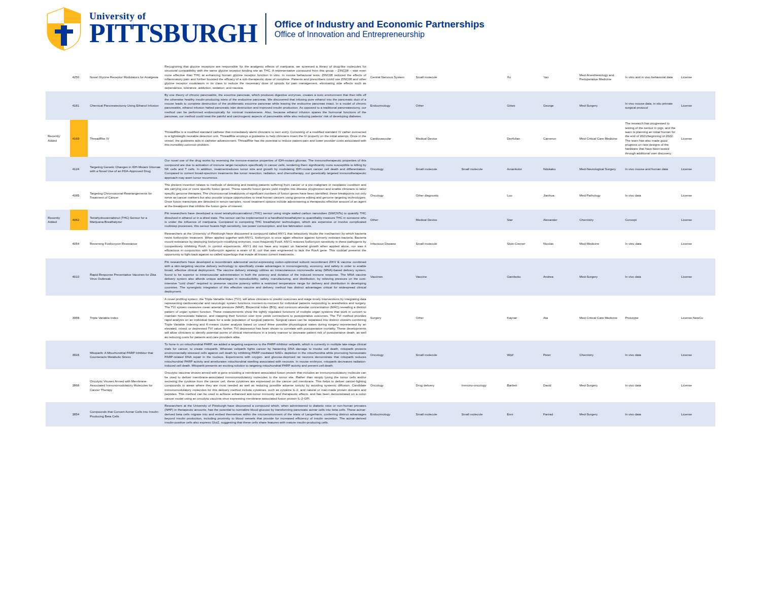University of PITTSBURGH
Office of Industry and Economic Partnerships
Office of Innovation and Entrepreneurship
| | 4250 | Novel Glycine Receptor Modulators for Analgesia | Recognizing that glycine receptors are responsible for the analgesic effects of marijuana, we screened a library of drug-like molecules for structural compatibility with the same glycine receptor binding site as THC. A representative compound from this group – ZINC08 – was even more effective than THC at enhancing human glycine receptor function in vitro. In mouse behavioral tests, ZINC08 reduced the effects of inflammatory pain and further boosted the efficacy of a sub-therapeutic dose of morphine. Patients and prescribers could use ZINC08 and other glycine receptor modulators in its class to reduce the necessary dose of opioids for pain management, eliminating side effects such as dependence, tolerance, addiction, sedation, and nausea. | Central Nervous System | Small molecule | | Xu | Yan | Med-Anesthesiology and Perioperative Medicine | In vitro and in vivo behavioral data | License |
| | 4181 | Chemical Pancreatectomy Using Ethanol Infusion | By one theory of chronic pancreatitis, the exocrine pancreas, which produces digestive enzymes, creates a toxic environment that then kills off the otherwise healthy insulin-producing islets of the endocrine pancreas. We discovered that infusing pure ethanol into the pancreatic duct of a mouse leads to complete destruction of the problematic exocrine pancreas while leaving the endocrine pancreas intact. In a model of chronic pancreatitis, ethanol infusion halted pancreatic islet destruction and improved insulin production. As opposed to a traditional pancreatectomy, our method can be performed endoscopically for minimal invasiveness. Also, because ethanol infusion spares the hormonal functions of the pancreas, our method could treat the painful and carcinogenic aspects of pancreatitis while also reducing patients' risk of developing diabetes. | Endocrinology | Other | | Gittes | George | Med-Surgery | In vivo mouse data, in situ primate surgical protocol | License |
| Recently Added | 4169 | ThreadRite IV | ThreadRite is a modified standard catheter that immediately alerts clinicians to vein entry. Consisting of a modified standard IV cather connected to a lightweight reusable detection unit, ThreadRite employs a guidewire to help clinicians insert the IV properly on the initial attempt. Once in the vessel, the guidewire aids in catheter advancement. ThreadRite has the potential to reduce patient pain and lower provider costs associated with this incredibly common problem. | Cardiovascular | Medical Device | | Dezfulian | Cameron | Med-Critical Care Medicine | The research has progressed to testing of the sensor in pigs, and the team is planning an initial human for the end of 2021/beginning of 2022. The team has also made good progress on new designs of the hardware that have been tested through additional user discovery. | License |
| | 4124 | Targeting Genetic Changes in IDH-Mutant Gliomas with a Novel Use of an FDA-Approved Drug | Our novel use of the drug works by reversing the immune-evasive properties of IDH-mutant gliomas. The immunotherapeutic properties of this compound are due to activation of immune target receptors specifically in cancer cells, rendering them significantly more susceptible to killing by NK cells and T cells. In addition, treatmentreduces tumor size and growth by modulating IDH-mutant cancer cell death and differentiation. Compared to current broad-spectrum treatments like tumor resection, radiation, and chemotherapy, our genetically targeted immunotherapeutic approach may avert tumor recurrence. | Oncology | Small molecule | Small molecule | Amankulor | Ndukaku | Med-Neurological Surgery | In vivo mouse and human data | License |
| | 4085 | Targeting Chromosomal Rearrangements for Treatment of Cancer | The present invention relates to methods of detecting and treating patients suffering from cancer or a pre-malignant or neoplastic condition and are carrying one or more specific fusion genes. These specific fusion genes yield insights into disease progression and enable clinicians to tailor specific genome therapies. The chromosomal breakpoints of significant numbers of fusion genes have been identified; these breakpoints not only serve as cancer markers but also provide unique opportunities to treat human cancers using genome editing and genome targeting technologies. Once fusion transcripts are detected in serum samples, novel treatment options include administering a therapeutic effective amount of an agent at the breakpoint that inhibits the fusion gene of interest. | Oncology | Other diagnostic | | Luo | Jianhua | Med-Pathology | In vivo data | License |
| Recently Added | 4062 | Tetrahydrocannabinol (THC) Sensor for a Marijuana Breathalyzer | Pitt researchers have developed a novel tetrahydrocannabinol (THC) sensor using single walled carbon nanotubes (SWCNTs) to quantify THC dissolved in ethanol or in a dried state. The sensor can be implemented in a handheld breathalyzer to quantifiably measure THC in someone who is under the influence of marijuana. Compared to competing THC breathalyzer technologies, which are expensive or involve complicated multistep processes, this sensor boasts high sensitivity, low power consumption, and low fabrication costs. | Other | Medical Device | | Star | Alexander | Chemistry | Concept | License |
| | 4054 | Reversing Fosfomycin Resistance | Researchers at the University of Pittsburgh have discovered a compound called ANY1 that selectively blocks the mechanism by which bacteria resist fosfomycin treatment. When applied together with ANY1, fosfomycin is once again effective against formerly resistant bacteria. Bacteria mount resistance by deploying fosfomycin-modifying enzymes, most frequently FosA. ANY1 restores fosfomycin sensitivity in these pathogens by competitively inhibiting FosA. In control experiments, ANY1 did not have any impact on bacterial growth when applied alone, nor was it efficacious in conjunction with fosfomycin against a strain of E. coli that was engineered to lack the FosA gene. This cocktail presents the opportunity to fight back against so-called superbugs that evade all known current treatments. | Infectious Disease | Small molecule | | Sluis-Cremer | Nicolas | Med-Medicine | In vitro data | License |
| | 4010 | Rapid Response Preventative Vaccines for Zika Virus Outbreak | Pitt researchers have developed a recombinant adenoviral vector-expressing codon-optimized subunit recombinant ZIKV E vaccine combined with a skin-targeting vaccine delivery technology to specifically create advantages in immunogenicity, economy, and safety in order to enable broad, effective clinical deployment. The vaccine delivery strategy utilizes an intracutaneous microneedle array (MNA)-based delivery system, found to be superior to intramuscular administration in both the potency and duration of the induced immune response. The MNA vaccine delivery system also affords unique advantages in reproducibility, safety, manufacturing, and distribution, by relieving pressure on the cost-intensive "cold chain" required to preserve vaccine potency within a restricted temperature range for delivery and distribution in developing countries. The synergistic integration of this effective vaccine and delivery method has distinct advantages critical for widespread clinical deployment. | Vaccines | Vaccine | | Gambotto | Andrea | Med-Surgery | In vivo data | License |
| | 3955 | Triple Variable Index | A novel profiling system, the Triple Variable Index (TVI), will allow clinicians to predict outcomes and stage timely interventions by integrating data representing cardiovascular and neurologic system functions moment-to-moment for individual patients responding to anesthetics and surgery. The TVI system measures mean arterial pressure (MAP), Bispectral Index (BIS), and minimum alveolar concentration (MAC),revealing a distinct pattern of organ system function. These measurements show the tightly regulated functions of multiple organ systems that work in concert to maintain homeostatic balance, and mapping their function over time yields connections to postoperative outcomes. The TVI method provides rapid analysis on an individual basis for a wide population of surgical patients. Surgical cases can be separated into distinct clusters combining Triple Variable Indexing and K-means cluster analysis based on oneof three possible physiological states during surgery represented by an elevated, mixed, or depressed TVI value; further, TVI depression has been shown to correlate with postoperative mortality. These developments will allow clinicians to identify potential points of clinical interventions in a timely manner to decrease patient risk of postoperative death, as well as reducing costs for patients and care providers alike. | Surgery | Other | | Kaynar | Ata | Med-Critical Care Medicine | Prototype | License;NewCo |
| | 3916 | Mitoparib: A Mitochondrial PARP Inhibitor that Counteracts Metabolic Stress | To hone in on mitochondrial PARP, we added a targeting sequence to the PARP-inhibitor veliparib, which is currently in multiple late-stage clinical trials for cancer, to create mitoparib. Whereas veliparib fights cancer by hastening DNA damage to invoke cell death, mitoparib protects environmentally-stressed cells against cell death by inhibiting PARP-mediated NAD+ depletion in the mitochondria while promoting homeostatic PARP-related DNA repair in the nucleus. Experiments with oxygen- and glucose-deprived rat neurons demonstrate that mitoparib reduces mitochondrial PARP activity and ameliorates mitochondrial swelling associated with necrosis. In mouse embryos, mitoparib decreases radiation-induced cell death. Mitoparib presents an exciting solution to targeting mitochondrial PARP activity and prevent cell death. | Oncology | Small molecule | | Wipf | Peter | Chemistry | In vivo data | License |
| | 3868 | Oncolytic Viruses Armed with Membrane-Associated Immunomodulatory Molecules for Cancer Therapy | Oncolytic vaccinia viruses armed with a gene encoding a membrane-associated fusion protein that includes an immunomodulatory molecule can be used to deliver membrane-associated immunomodulatory molecules to the tumor site. Rather than simply lysing the tumor cells and/or secreting the cytokine from the cancer cell, these cytokines are expressed on the cancer cell membrane. This helps to deliver cancer-fighting compounds to areas where they are most needed as well as reducing possible adverse toxicity by avoiding systemic diffusion. Candidate immunomodulatory molecules for this delivery method include cytokines, such as cytokine IL-2, and natural or man-made protein domains and peptides. This method can be used to achieve enhanced anti-tumor immunity and therapeutic effects, and has been demonstrated on a colon cancer model using an oncolytic vaccinia virus expressing membrane-associated fusion protein IL-2-GPI. | Oncology | Drug delivery | Immuno-oncology | Bartlett | David | Med-Surgery | In vivo data | License |
| | 3854 | Compounds that Convert Acinar Cells into Insulin-Producing Beta Cells | Researchers at the University of Pittsburgh have discovered a compound which, when administered to diabetic mice or non-human primates (NHP) in therapeutic amounts, has the potential to normalize blood glucose by transforming pancreatic acinar cells into beta cells. These acinar-derived beta cells migrate into and embed themselves within the microenvironment of the islets of Langerhans, conferring distinct advantages beyond insulin production, including proximity to blood vessels that provide for increased efficiency of insulin secretion. The acinar-derived insulin-positive cells also express Glut2, suggesting that these cells share features with mature insulin-producing cells. | Endocrinology | Small molecule | Small molecule | Esni | Farzad | Med-Surgery | In vivo data | License |